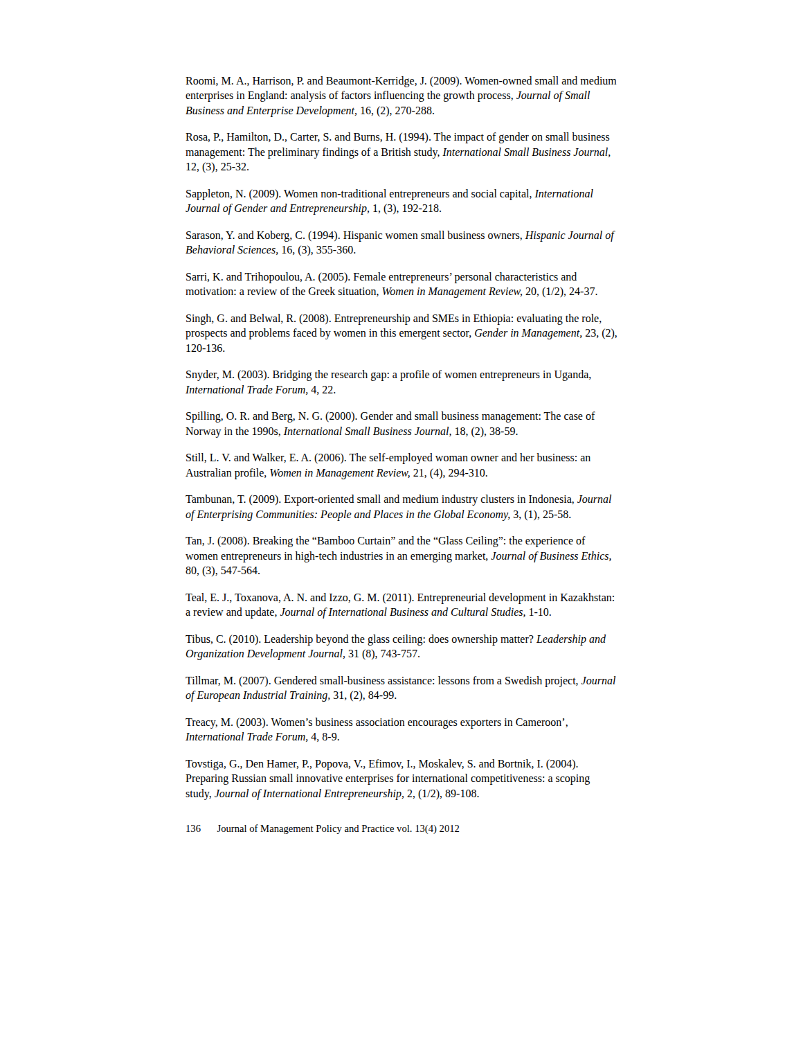Roomi, M. A., Harrison, P. and Beaumont-Kerridge, J. (2009). Women-owned small and medium enterprises in England: analysis of factors influencing the growth process, Journal of Small Business and Enterprise Development, 16, (2), 270-288.
Rosa, P., Hamilton, D., Carter, S. and Burns, H. (1994). The impact of gender on small business management: The preliminary findings of a British study, International Small Business Journal, 12, (3), 25-32.
Sappleton, N. (2009). Women non-traditional entrepreneurs and social capital, International Journal of Gender and Entrepreneurship, 1, (3), 192-218.
Sarason, Y. and Koberg, C. (1994). Hispanic women small business owners, Hispanic Journal of Behavioral Sciences, 16, (3), 355-360.
Sarri, K. and Trihopoulou, A. (2005). Female entrepreneurs’ personal characteristics and motivation: a review of the Greek situation, Women in Management Review, 20, (1/2), 24-37.
Singh, G. and Belwal, R. (2008). Entrepreneurship and SMEs in Ethiopia: evaluating the role, prospects and problems faced by women in this emergent sector, Gender in Management, 23, (2), 120-136.
Snyder, M. (2003). Bridging the research gap: a profile of women entrepreneurs in Uganda, International Trade Forum, 4, 22.
Spilling, O. R. and Berg, N. G. (2000). Gender and small business management: The case of Norway in the 1990s, International Small Business Journal, 18, (2), 38-59.
Still, L. V. and Walker, E. A. (2006). The self-employed woman owner and her business: an Australian profile, Women in Management Review, 21, (4), 294-310.
Tambunan, T. (2009). Export-oriented small and medium industry clusters in Indonesia, Journal of Enterprising Communities: People and Places in the Global Economy, 3, (1), 25-58.
Tan, J. (2008). Breaking the “Bamboo Curtain” and the “Glass Ceiling”: the experience of women entrepreneurs in high-tech industries in an emerging market, Journal of Business Ethics, 80, (3), 547-564.
Teal, E. J., Toxanova, A. N. and Izzo, G. M. (2011). Entrepreneurial development in Kazakhstan: a review and update, Journal of International Business and Cultural Studies, 1-10.
Tibus, C. (2010). Leadership beyond the glass ceiling: does ownership matter? Leadership and Organization Development Journal, 31 (8), 743-757.
Tillmar, M. (2007). Gendered small-business assistance: lessons from a Swedish project, Journal of European Industrial Training, 31, (2), 84-99.
Treacy, M. (2003). Women’s business association encourages exporters in Cameroon’, International Trade Forum, 4, 8-9.
Tovstiga, G., Den Hamer, P., Popova, V., Efimov, I., Moskalev, S. and Bortnik, I. (2004). Preparing Russian small innovative enterprises for international competitiveness: a scoping study, Journal of International Entrepreneurship, 2, (1/2), 89-108.
136 Journal of Management Policy and Practice vol. 13(4) 2012